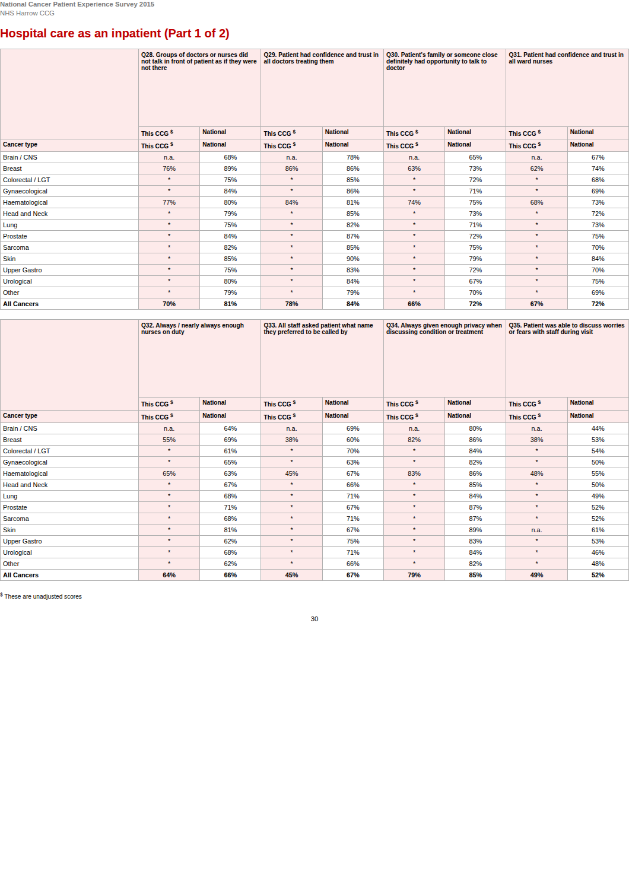National Cancer Patient Experience Survey 2015
NHS Harrow CCG
Hospital care as an inpatient (Part 1 of 2)
| | Q28. Groups of doctors or nurses did not talk in front of patient as if they were not there | Q29. Patient had confidence and trust in all doctors treating them | Q30. Patient's family or someone close definitely had opportunity to talk to doctor | Q31. Patient had confidence and trust in all ward nurses |
| --- | --- | --- | --- | --- |
| This CCG $ | National | This CCG $ | National | This CCG $ | National | This CCG $ | National |
| Cancer type | This CCG $ | National | This CCG $ | National | This CCG $ | National | This CCG $ | National |
| Brain / CNS | n.a. | 68% | n.a. | 78% | n.a. | 65% | n.a. | 67% |
| Breast | 76% | 89% | 86% | 86% | 63% | 73% | 62% | 74% |
| Colorectal / LGT | * | 75% | * | 85% | * | 72% | * | 68% |
| Gynaecological | * | 84% | * | 86% | * | 71% | * | 69% |
| Haematological | 77% | 80% | 84% | 81% | 74% | 75% | 68% | 73% |
| Head and Neck | * | 79% | * | 85% | * | 73% | * | 72% |
| Lung | * | 75% | * | 82% | * | 71% | * | 73% |
| Prostate | * | 84% | * | 87% | * | 72% | * | 75% |
| Sarcoma | * | 82% | * | 85% | * | 75% | * | 70% |
| Skin | * | 85% | * | 90% | * | 79% | * | 84% |
| Upper Gastro | * | 75% | * | 83% | * | 72% | * | 70% |
| Urological | * | 80% | * | 84% | * | 67% | * | 75% |
| Other | * | 79% | * | 79% | * | 70% | * | 69% |
| All Cancers | 70% | 81% | 78% | 84% | 66% | 72% | 67% | 72% |
| | Q32. Always / nearly always enough nurses on duty | Q33. All staff asked patient what name they preferred to be called by | Q34. Always given enough privacy when discussing condition or treatment | Q35. Patient was able to discuss worries or fears with staff during visit |
| --- | --- | --- | --- | --- |
| This CCG $ | National | This CCG $ | National | This CCG $ | National | This CCG $ | National |
| Cancer type | This CCG $ | National | This CCG $ | National | This CCG $ | National | This CCG $ | National |
| Brain / CNS | n.a. | 64% | n.a. | 69% | n.a. | 80% | n.a. | 44% |
| Breast | 55% | 69% | 38% | 60% | 82% | 86% | 38% | 53% |
| Colorectal / LGT | * | 61% | * | 70% | * | 84% | * | 54% |
| Gynaecological | * | 65% | * | 63% | * | 82% | * | 50% |
| Haematological | 65% | 63% | 45% | 67% | 83% | 86% | 48% | 55% |
| Head and Neck | * | 67% | * | 66% | * | 85% | * | 50% |
| Lung | * | 68% | * | 71% | * | 84% | * | 49% |
| Prostate | * | 71% | * | 67% | * | 87% | * | 52% |
| Sarcoma | * | 68% | * | 71% | * | 87% | * | 52% |
| Skin | * | 81% | * | 67% | * | 89% | n.a. | 61% |
| Upper Gastro | * | 62% | * | 75% | * | 83% | * | 53% |
| Urological | * | 68% | * | 71% | * | 84% | * | 46% |
| Other | * | 62% | * | 66% | * | 82% | * | 48% |
| All Cancers | 64% | 66% | 45% | 67% | 79% | 85% | 49% | 52% |
$ These are unadjusted scores
30